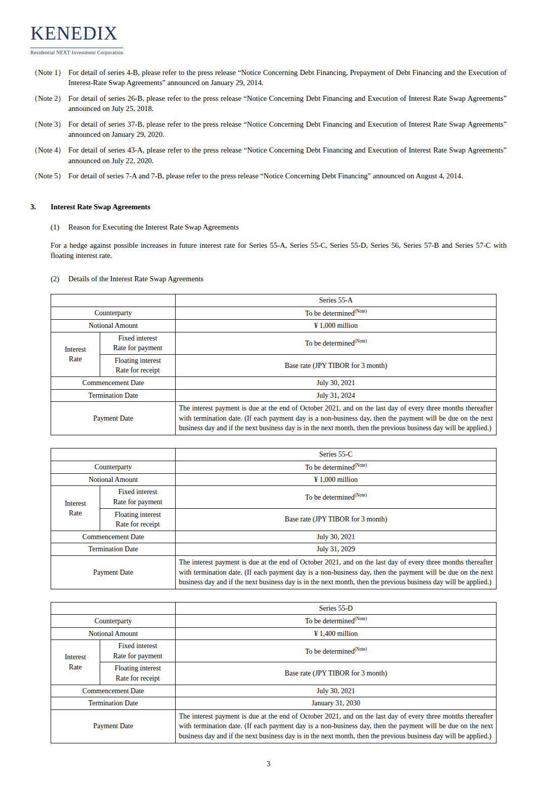KENEDIX
Residential NEXT Investment Corporation
（Note 1）
For detail of series 4-B, please refer to the press release “Notice Concerning Debt Financing, Prepayment of Debt Financing and the Execution of Interest-Rate Swap Agreements” announced on January 29, 2014.
（Note 2）
For detail of series 26-B, please refer to the press release “Notice Concerning Debt Financing and Execution of Interest Rate Swap Agreements” announced on July 25, 2018.
（Note 3）
For detail of series 37-B, please refer to the press release “Notice Concerning Debt Financing and Execution of Interest Rate Swap Agreements” announced on January 29, 2020.
（Note 4）
For detail of series 43-A, please refer to the press release “Notice Concerning Debt Financing and Execution of Interest Rate Swap Agreements” announced on July 22, 2020.
（Note 5）
For detail of series 7-A and 7-B, please refer to the press release “Notice Concerning Debt Financing” announced on August 4, 2014.
3. Interest Rate Swap Agreements
(1) Reason for Executing the Interest Rate Swap Agreements
For a hedge against possible increases in future interest rate for Series 55-A, Series 55-C, Series 55-D, Series 56, Series 57-B and Series 57-C with floating interest rate.
(2) Details of the Interest Rate Swap Agreements
| | Series 55-A |
| Counterparty | To be determined (Note) |
| Notional Amount | ¥ 1,000 million |
| Interest Rate | Fixed interest Rate for payment | To be determined (Note) |
| Floating interest Rate for receipt | Base rate (JPY TIBOR for 3 month) |
| Commencement Date | July 30, 2021 |
| Termination Date | July 31, 2024 |
| Payment Date | The interest payment is due at the end of October 2021, and on the last day of every three months thereafter with termination date. (If each payment day is a non-business day, then the payment will be due on the next business day and if the next business day is in the next month, then the previous business day will be applied.) |
| | Series 55-C |
| Counterparty | To be determined (Note) |
| Notional Amount | ¥ 1,000 million |
| Interest Rate | Fixed interest Rate for payment | To be determined (Note) |
| Floating interest Rate for receipt | Base rate (JPY TIBOR for 3 month) |
| Commencement Date | July 30, 2021 |
| Termination Date | July 31, 2029 |
| Payment Date | The interest payment is due at the end of October 2021, and on the last day of every three months thereafter with termination date. (If each payment day is a non-business day, then the payment will be due on the next business day and if the next business day is in the next month, then the previous business day will be applied.) |
| | Series 55-D |
| Counterparty | To be determined (Note) |
| Notional Amount | ¥ 1,400 million |
| Interest Rate | Fixed interest Rate for payment | To be determined (Note) |
| Floating interest Rate for receipt | Base rate (JPY TIBOR for 3 month) |
| Commencement Date | July 30, 2021 |
| Termination Date | January 31, 2030 |
| Payment Date | The interest payment is due at the end of October 2021, and on the last day of every three months thereafter with termination date. (If each payment day is a non-business day, then the payment will be due on the next business day and if the next business day is in the next month, then the previous business day will be applied.) |
3